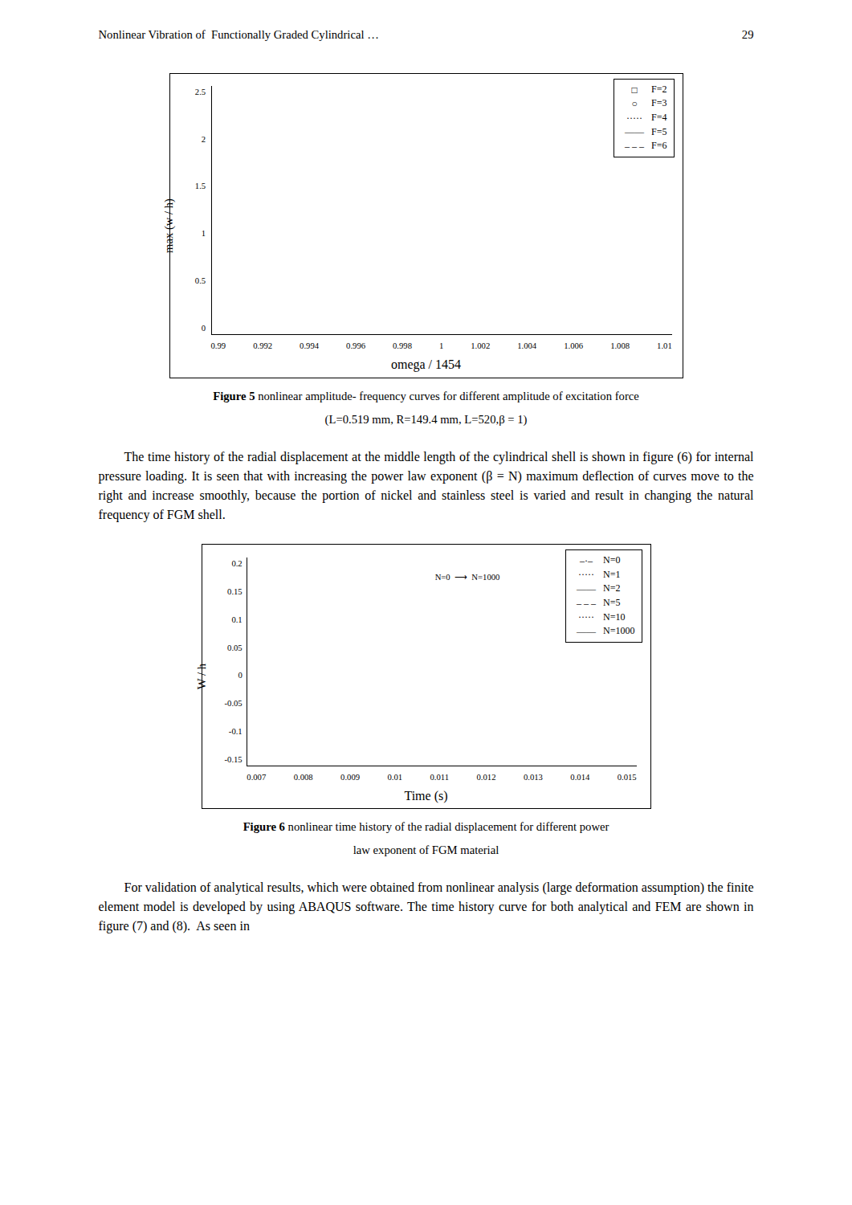Nonlinear Vibration of Functionally Graded Cylindrical … 29
max (w / h)
2.5 2 1.5 1 0.5 0
0.99 0.992 0.994 0.996 0.998 1 1.002 1.004 1.006 1.008 1.01
omega / 1454
□F=2
○F=3
·····F=4
——F=5
– – –F=6
Figure 5 nonlinear amplitude- frequency curves for different amplitude of excitation force (L=0.519 mm, R=149.4 mm, L=520,β = 1)
The time history of the radial displacement at the middle length of the cylindrical shell is shown in figure (6) for internal pressure loading. It is seen that with increasing the power law exponent (β = N) maximum deflection of curves move to the right and increase smoothly, because the portion of nickel and stainless steel is varied and result in changing the natural frequency of FGM shell.
W / h
0.2 0.15 0.1 0.05 0 -0.05 -0.1 -0.15
0.007 0.008 0.009 0.01 0.011 0.012 0.013 0.014 0.015
Time (s)
N=0 ⟶ N=1000
–·–N=0
·····N=1
——N=2
– – –N=5
·····N=10
——N=1000
Figure 6 nonlinear time history of the radial displacement for different power law exponent of FGM material
For validation of analytical results, which were obtained from nonlinear analysis (large deformation assumption) the finite element model is developed by using ABAQUS software. The time history curve for both analytical and FEM are shown in figure (7) and (8). As seen in